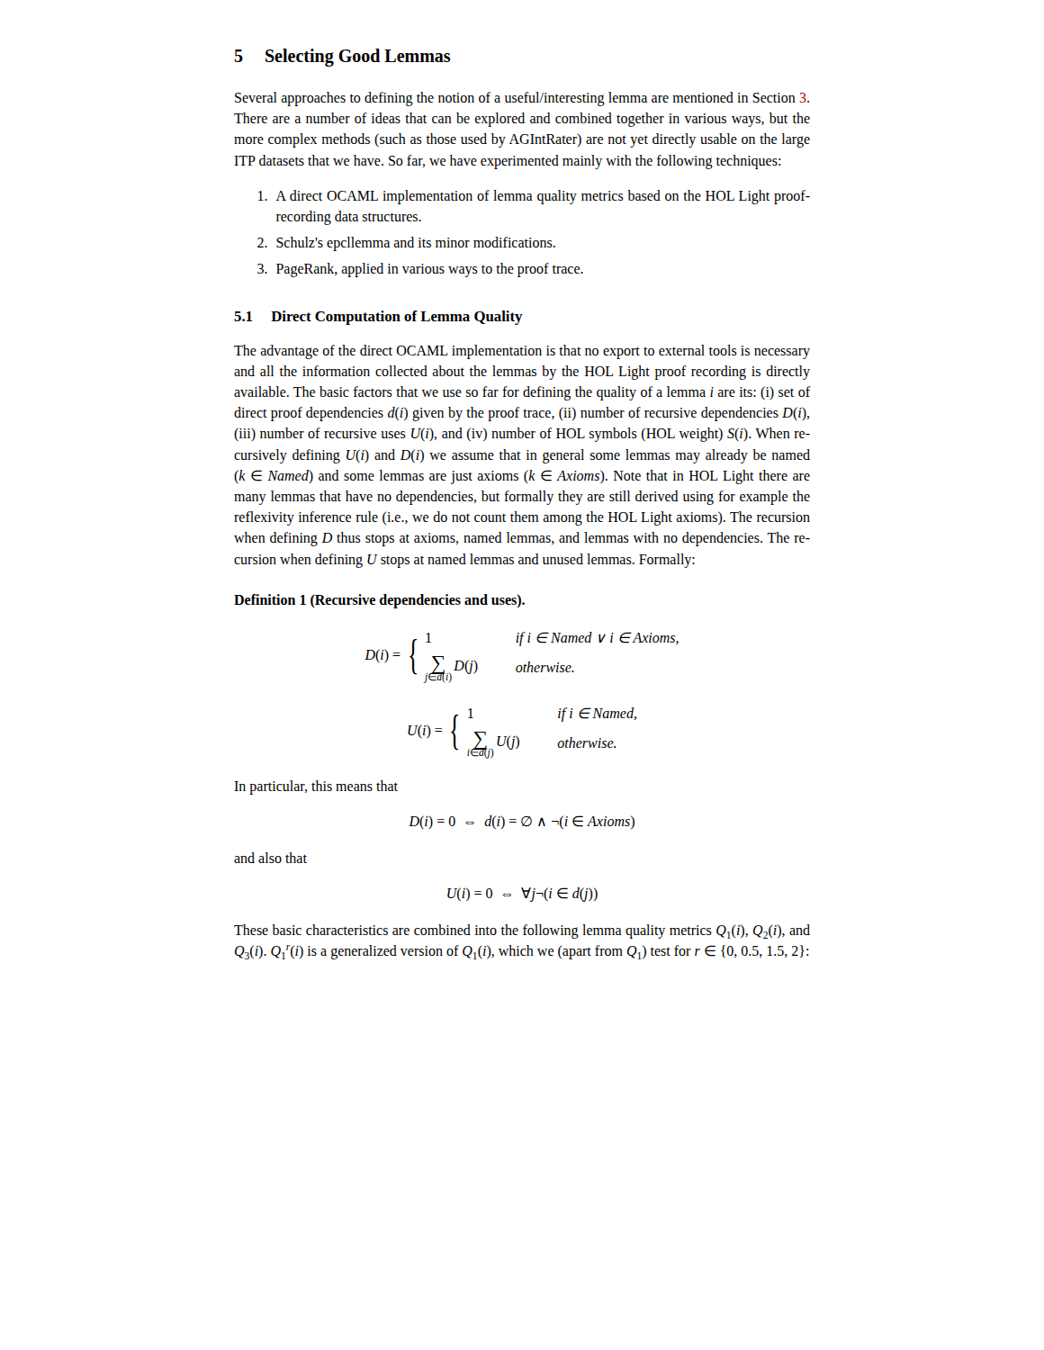5 Selecting Good Lemmas
Several approaches to defining the notion of a useful/interesting lemma are mentioned in Section 3. There are a number of ideas that can be explored and combined together in various ways, but the more complex methods (such as those used by AGIntRater) are not yet directly usable on the large ITP datasets that we have. So far, we have experimented mainly with the following techniques:
A direct OCAML implementation of lemma quality metrics based on the HOL Light proof-recording data structures.
Schulz's epcllemma and its minor modifications.
PageRank, applied in various ways to the proof trace.
5.1 Direct Computation of Lemma Quality
The advantage of the direct OCAML implementation is that no export to external tools is necessary and all the information collected about the lemmas by the HOL Light proof recording is directly available. The basic factors that we use so far for defining the quality of a lemma i are its: (i) set of direct proof dependencies d(i) given by the proof trace, (ii) number of recursive dependencies D(i), (iii) number of recursive uses U(i), and (iv) number of HOL symbols (HOL weight) S(i). When recursively defining U(i) and D(i) we assume that in general some lemmas may already be named (k ∈ Named) and some lemmas are just axioms (k ∈ Axioms). Note that in HOL Light there are many lemmas that have no dependencies, but formally they are still derived using for example the reflexivity inference rule (i.e., we do not count them among the HOL Light axioms). The recursion when defining D thus stops at axioms, named lemmas, and lemmas with no dependencies. The recursion when defining U stops at named lemmas and unused lemmas. Formally:
Definition 1 (Recursive dependencies and uses).
D(i) ={
| 1 | if i ∈ Named ∨ i ∈ Axioms , |
| ∑ j ∈ d ( i ) D ( j ) | otherwise. |
U(i) ={
| 1 | if i ∈ Named , |
| ∑ i ∈ d ( j ) U ( j ) | otherwise. |
In particular, this means that
D(i) = 0 ⇔ d(i) = ∅ ∧ ¬(i ∈ Axioms)
and also that
U(i) = 0 ⇔ ∀j¬(i ∈ d(j))
These basic characteristics are combined into the following lemma quality metrics Q1(i), Q2(i), and Q3(i). Q1r(i) is a generalized version of Q1(i), which we (apart from Q1) test for r ∈ {0, 0.5, 1.5, 2}: